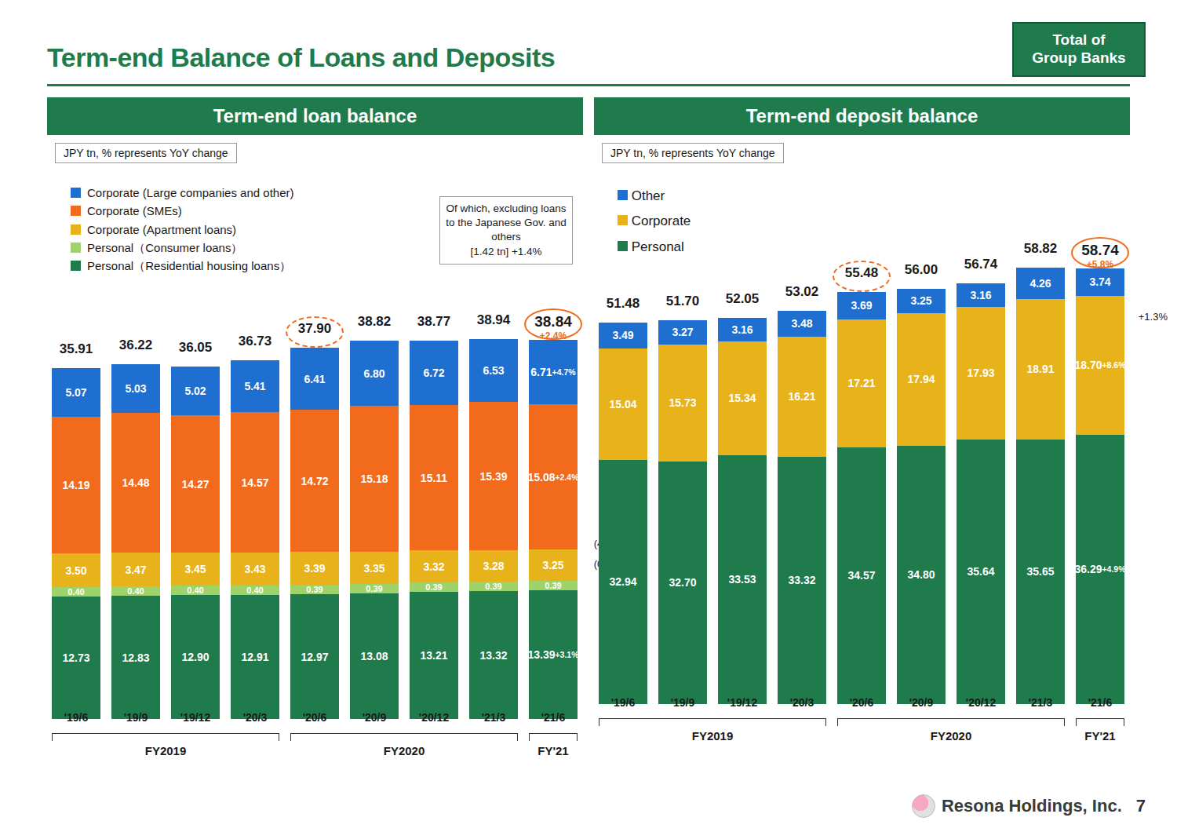Total of
Group Banks
Term-end Balance of Loans and Deposits
Term-end loan balance
JPY tn, % represents YoY change
Corporate (Large companies and other)
Corporate (SMEs)
Corporate (Apartment loans)
Personal（Consumer loans）
Personal（Residential housing loans）
35.91
5.07
14.19
3.50
0.40
12.73
36.22
5.03
14.48
3.47
0.40
12.83
36.05
5.02
14.27
3.45
0.40
12.90
36.73
5.41
14.57
3.43
0.40
12.91
37.90
6.41
14.72
3.39
0.39
12.97
38.82
6.80
15.18
3.35
0.39
13.08
38.77
6.72
15.11
3.32
0.39
13.21
38.94
6.53
15.39
3.28
0.39
13.32
38.84+2.4%
6.71+4.7%
15.08+2.4%
3.25
0.39
13.39+3.1%
(4.1)%
(0.0)%
'19/6
'19/9
'19/12
'20/3
'20/6
'20/9
'20/12
'21/3
'21/6
FY2019
FY2020
FY'21
Term-end deposit balance
JPY tn, % represents YoY change
Other
Corporate
Personal
51.48
3.49
15.04
32.94
51.70
3.27
15.73
32.70
52.05
3.16
15.34
33.53
53.02
3.48
16.21
33.32
55.48
3.69
17.21
34.57
56.00
3.25
17.94
34.80
56.74
3.16
17.93
35.64
58.82
4.26
18.91
35.65
58.74+5.8%
3.74
18.70+8.6%
36.29+4.9%
+1.3%
'19/6
'19/9
'19/12
'20/3
'20/6
'20/9
'20/12
'21/3
'21/6
FY2019
FY2020
FY'21
Of which, excluding loans to the Japanese Gov. and others
[1.42 tn] +1.4%
Resona Holdings, Inc.
7